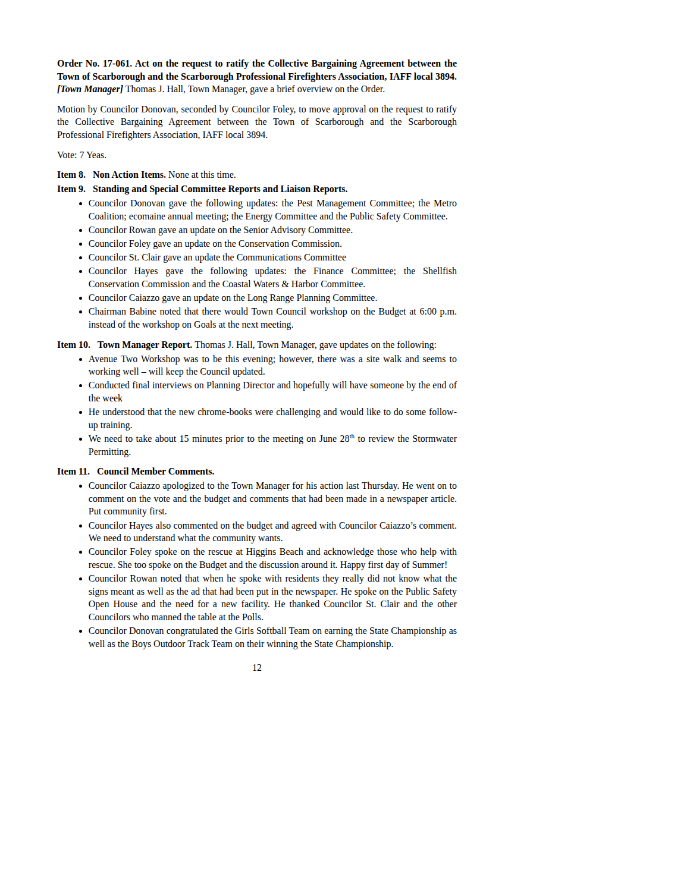Order No. 17-061. Act on the request to ratify the Collective Bargaining Agreement between the Town of Scarborough and the Scarborough Professional Firefighters Association, IAFF local 3894. [Town Manager] Thomas J. Hall, Town Manager, gave a brief overview on the Order.
Motion by Councilor Donovan, seconded by Councilor Foley, to move approval on the request to ratify the Collective Bargaining Agreement between the Town of Scarborough and the Scarborough Professional Firefighters Association, IAFF local 3894.
Vote: 7 Yeas.
Item 8. Non Action Items. None at this time.
Item 9. Standing and Special Committee Reports and Liaison Reports.
Councilor Donovan gave the following updates: the Pest Management Committee; the Metro Coalition; ecomaine annual meeting; the Energy Committee and the Public Safety Committee.
Councilor Rowan gave an update on the Senior Advisory Committee.
Councilor Foley gave an update on the Conservation Commission.
Councilor St. Clair gave an update the Communications Committee
Councilor Hayes gave the following updates: the Finance Committee; the Shellfish Conservation Commission and the Coastal Waters & Harbor Committee.
Councilor Caiazzo gave an update on the Long Range Planning Committee.
Chairman Babine noted that there would Town Council workshop on the Budget at 6:00 p.m. instead of the workshop on Goals at the next meeting.
Item 10. Town Manager Report. Thomas J. Hall, Town Manager, gave updates on the following:
Avenue Two Workshop was to be this evening; however, there was a site walk and seems to working well – will keep the Council updated.
Conducted final interviews on Planning Director and hopefully will have someone by the end of the week
He understood that the new chrome-books were challenging and would like to do some follow-up training.
We need to take about 15 minutes prior to the meeting on June 28th to review the Stormwater Permitting.
Item 11. Council Member Comments.
Councilor Caiazzo apologized to the Town Manager for his action last Thursday. He went on to comment on the vote and the budget and comments that had been made in a newspaper article. Put community first.
Councilor Hayes also commented on the budget and agreed with Councilor Caiazzo’s comment. We need to understand what the community wants.
Councilor Foley spoke on the rescue at Higgins Beach and acknowledge those who help with rescue. She too spoke on the Budget and the discussion around it. Happy first day of Summer!
Councilor Rowan noted that when he spoke with residents they really did not know what the signs meant as well as the ad that had been put in the newspaper. He spoke on the Public Safety Open House and the need for a new facility. He thanked Councilor St. Clair and the other Councilors who manned the table at the Polls.
Councilor Donovan congratulated the Girls Softball Team on earning the State Championship as well as the Boys Outdoor Track Team on their winning the State Championship.
12